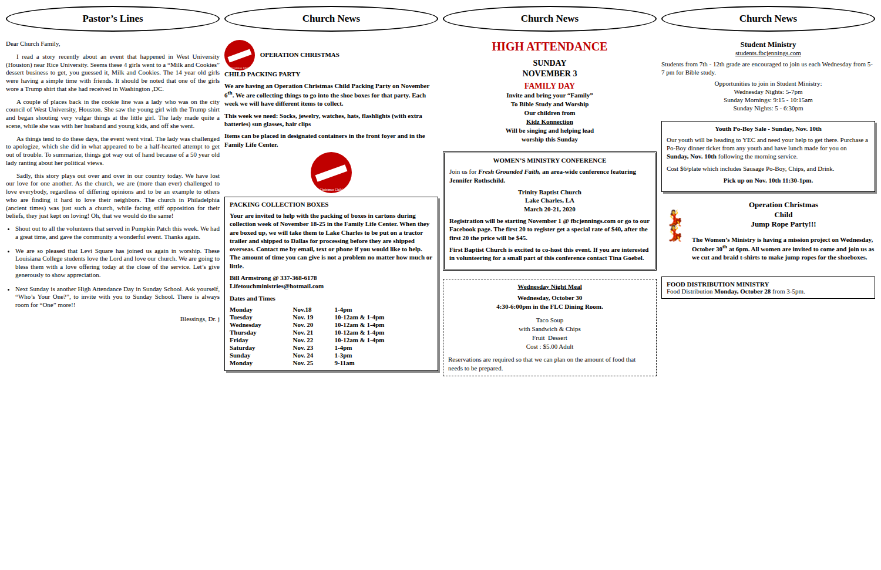Pastor’s Lines
Dear Church Family,
I read a story recently about an event that happened in West University (Houston) near Rice University. Seems these 4 girls went to a “Milk and Cookies” dessert business to get, you guessed it, Milk and Cookies. The 14 year old girls were having a simple time with friends. It should be noted that one of the girls wore a Trump shirt that she had received in Washington ,DC.
A couple of places back in the cookie line was a lady who was on the city council of West University, Houston. She saw the young girl with the Trump shirt and began shouting very vulgar things at the little girl. The lady made quite a scene, while she was with her husband and young kids, and off she went.
As things tend to do these days, the event went viral. The lady was challenged to apologize, which she did in what appeared to be a half-hearted attempt to get out of trouble. To summarize, things got way out of hand because of a 50 year old lady ranting about her political views.
Sadly, this story plays out over and over in our country today. We have lost our love for one another. As the church, we are (more than ever) challenged to love everybody, regardless of differing opinions and to be an example to others who are finding it hard to love their neighbors. The church in Philadelphia (ancient times) was just such a church, while facing stiff opposition for their beliefs, they just kept on loving! Oh, that we would do the same!
Shout out to all the volunteers that served in Pumpkin Patch this week. We had a great time, and gave the community a wonderful event. Thanks again.
We are so pleased that Levi Square has joined us again in worship. These Louisiana College students love the Lord and love our church. We are going to bless them with a love offering today at the close of the service. Let’s give generously to show appreciation.
Next Sunday is another High Attendance Day in Sunday School. Ask yourself, “Who’s Your One?”, to invite with you to Sunday School. There is always room for “One” more!!
Blessings, Dr. j
Church News
Christmas Child OPERATION CHRISTMAS
CHILD PACKING PARTY
We are having an Operation Christmas Child Packing Party on November 6th. We are collecting things to go into the shoe boxes for that party. Each week we will have different items to collect.
This week we need: Socks, jewelry, watches, hats, flashlights (with extra batteries) sun glasses, hair clips
Items can be placed in designated containers in the front foyer and in the Family Life Center.
Christmas Child
PACKING COLLECTION BOXES
Your are invited to help with the packing of boxes in cartons during collection week of November 18-25 in the Family Life Center. When they are boxed up, we will take them to Lake Charles to be put on a tractor trailer and shipped to Dallas for processing before they are shipped overseas. Contact me by email, text or phone if you would like to help. The amount of time you can give is not a problem no matter how much or little.
Bill Armstrong @ 337-368-6178
Lifetouchministries@hotmail.com
Dates and Times
| Monday | Nov.18 | 1-4pm |
| Tuesday | Nov. 19 | 10-12am & 1-4pm |
| Wednesday | Nov. 20 | 10-12am & 1-4pm |
| Thursday | Nov. 21 | 10-12am & 1-4pm |
| Friday | Nov. 22 | 10-12am & 1-4pm |
| Saturday | Nov. 23 | 1-4pm |
| Sunday | Nov. 24 | 1-3pm |
| Monday | Nov. 25 | 9-11am |
Church News
HIGH ATTENDANCE
SUNDAY
NOVEMBER 3
FAMILY DAY
Invite and bring your “Family”
To Bible Study and Worship
Our children from
Kidz Konnection
Will be singing and helping lead
worship this Sunday
WOMEN’S MINISTRY CONFERENCE
Join us for Fresh Grounded Faith, an area-wide conference featuring Jennifer Rothschild.
Trinity Baptist Church
Lake Charles, LA
March 20-21, 2020
Registration will be starting November 1 @ fbcjennings.com or go to our Facebook page. The first 20 to register get a special rate of $40, after the first 20 the price will be $45.
First Baptist Church is excited to co-host this event. If you are interested in volunteering for a small part of this conference contact Tina Goebel.
Wednesday Night Meal
Wednesday, October 30
4:30-6:00pm in the FLC Dining Room.
Taco Soup
with Sandwich & Chips
Fruit Dessert
Cost : $5.00 Adult
Reservations are required so that we can plan on the amount of food that needs to be prepared.
Church News
Student Ministry
students.fbcjennings.com
Students from 7th - 12th grade are encouraged to join us each Wednesday from 5-7 pm for Bible study.
Opportunities to join in Student Ministry:
Wednesday Nights: 5-7pm
Sunday Mornings: 9:15 - 10:15am
Sunday Nights: 5 - 6:30pm
Youth Po-Boy Sale - Sunday, Nov. 10th
Our youth will be heading to YEC and need your help to get there. Purchase a Po-Boy dinner ticket from any youth and have lunch made for you on Sunday, Nov. 10th following the morning service.
Cost $6/plate which includes Sausage Po-Boy, Chips, and Drink.
Pick up on Nov. 10th 11:30-1pm.
💃💃
Operation Christmas
Child
Jump Rope Party!!!
The Women’s Ministry is having a mission project on Wednesday, October 30th at 6pm. All women are invited to come and join us as we cut and braid t-shirts to make jump ropes for the shoeboxes.
FOOD DISTRIBUTION MINISTRY
Food Distribution Monday, October 28 from 3-5pm.